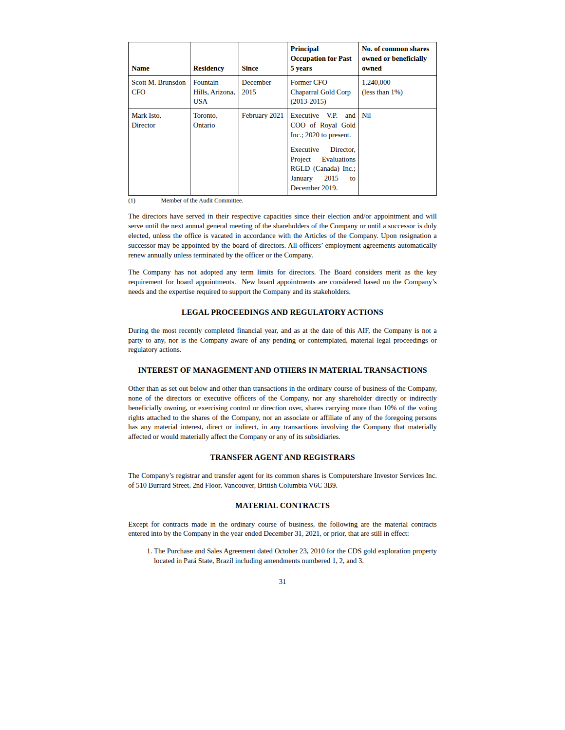| Name | Residency | Since | Principal Occupation for Past 5 years | No. of common shares owned or beneficially owned |
| --- | --- | --- | --- | --- |
| Scott M. Brunsdon CFO | Fountain Hills, Arizona, USA | December 2015 | Former CFO Chaparral Gold Corp (2013-2015) | 1,240,000 (less than 1%) |
| Mark Isto, Director | Toronto, Ontario | February 2021 | Executive V.P. and COO of Royal Gold Inc.; 2020 to present. Executive Director, Project Evaluations RGLD (Canada) Inc.; January 2015 to December 2019. | Nil |
(1) Member of the Audit Committee.
The directors have served in their respective capacities since their election and/or appointment and will serve until the next annual general meeting of the shareholders of the Company or until a successor is duly elected, unless the office is vacated in accordance with the Articles of the Company. Upon resignation a successor may be appointed by the board of directors. All officers’ employment agreements automatically renew annually unless terminated by the officer or the Company.
The Company has not adopted any term limits for directors. The Board considers merit as the key requirement for board appointments. New board appointments are considered based on the Company’s needs and the expertise required to support the Company and its stakeholders.
LEGAL PROCEEDINGS AND REGULATORY ACTIONS
During the most recently completed financial year, and as at the date of this AIF, the Company is not a party to any, nor is the Company aware of any pending or contemplated, material legal proceedings or regulatory actions.
INTEREST OF MANAGEMENT AND OTHERS IN MATERIAL TRANSACTIONS
Other than as set out below and other than transactions in the ordinary course of business of the Company, none of the directors or executive officers of the Company, nor any shareholder directly or indirectly beneficially owning, or exercising control or direction over, shares carrying more than 10% of the voting rights attached to the shares of the Company, nor an associate or affiliate of any of the foregoing persons has any material interest, direct or indirect, in any transactions involving the Company that materially affected or would materially affect the Company or any of its subsidiaries.
TRANSFER AGENT AND REGISTRARS
The Company’s registrar and transfer agent for its common shares is Computershare Investor Services Inc. of 510 Burrard Street, 2nd Floor, Vancouver, British Columbia V6C 3B9.
MATERIAL CONTRACTS
Except for contracts made in the ordinary course of business, the following are the material contracts entered into by the Company in the year ended December 31, 2021, or prior, that are still in effect:
The Purchase and Sales Agreement dated October 23, 2010 for the CDS gold exploration property located in Pará State, Brazil including amendments numbered 1, 2, and 3.
31